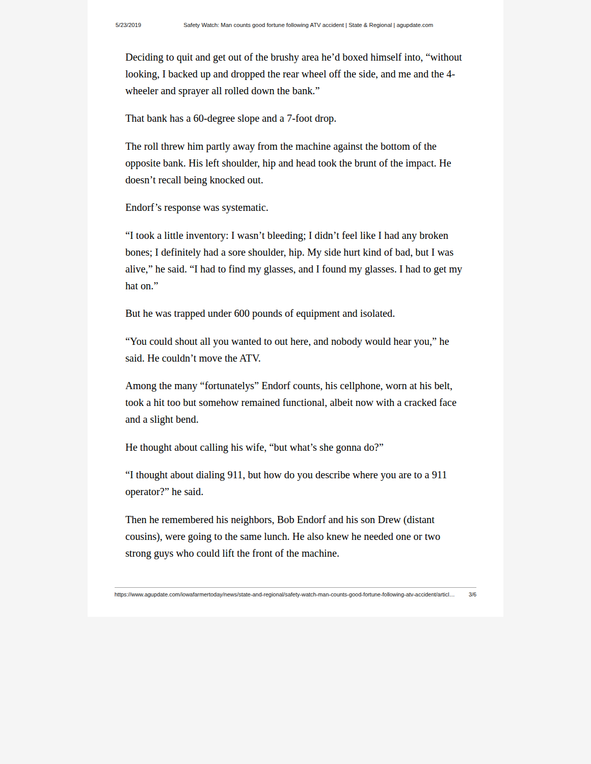5/23/2019 Safety Watch: Man counts good fortune following ATV accident | State & Regional | agupdate.com
Deciding to quit and get out of the brushy area he’d boxed himself into, “without looking, I backed up and dropped the rear wheel off the side, and me and the 4-wheeler and sprayer all rolled down the bank.”
That bank has a 60-degree slope and a 7-foot drop.
The roll threw him partly away from the machine against the bottom of the opposite bank. His left shoulder, hip and head took the brunt of the impact. He doesn’t recall being knocked out.
Endorf’s response was systematic.
“I took a little inventory: I wasn’t bleeding; I didn’t feel like I had any broken bones; I definitely had a sore shoulder, hip. My side hurt kind of bad, but I was alive,” he said. “I had to find my glasses, and I found my glasses. I had to get my hat on.”
But he was trapped under 600 pounds of equipment and isolated.
“You could shout all you wanted to out here, and nobody would hear you,” he said. He couldn’t move the ATV.
Among the many “fortunatelys” Endorf counts, his cellphone, worn at his belt, took a hit too but somehow remained functional, albeit now with a cracked face and a slight bend.
He thought about calling his wife, “but what’s she gonna do?”
“I thought about dialing 911, but how do you describe where you are to a 911 operator?” he said.
Then he remembered his neighbors, Bob Endorf and his son Drew (distant cousins), were going to the same lunch. He also knew he needed one or two strong guys who could lift the front of the machine.
https://www.agupdate.com/iowafarmertoday/news/state-and-regional/safety-watch-man-counts-good-fortune-following-atv-accident/article_d4b3c424-7… 3/6